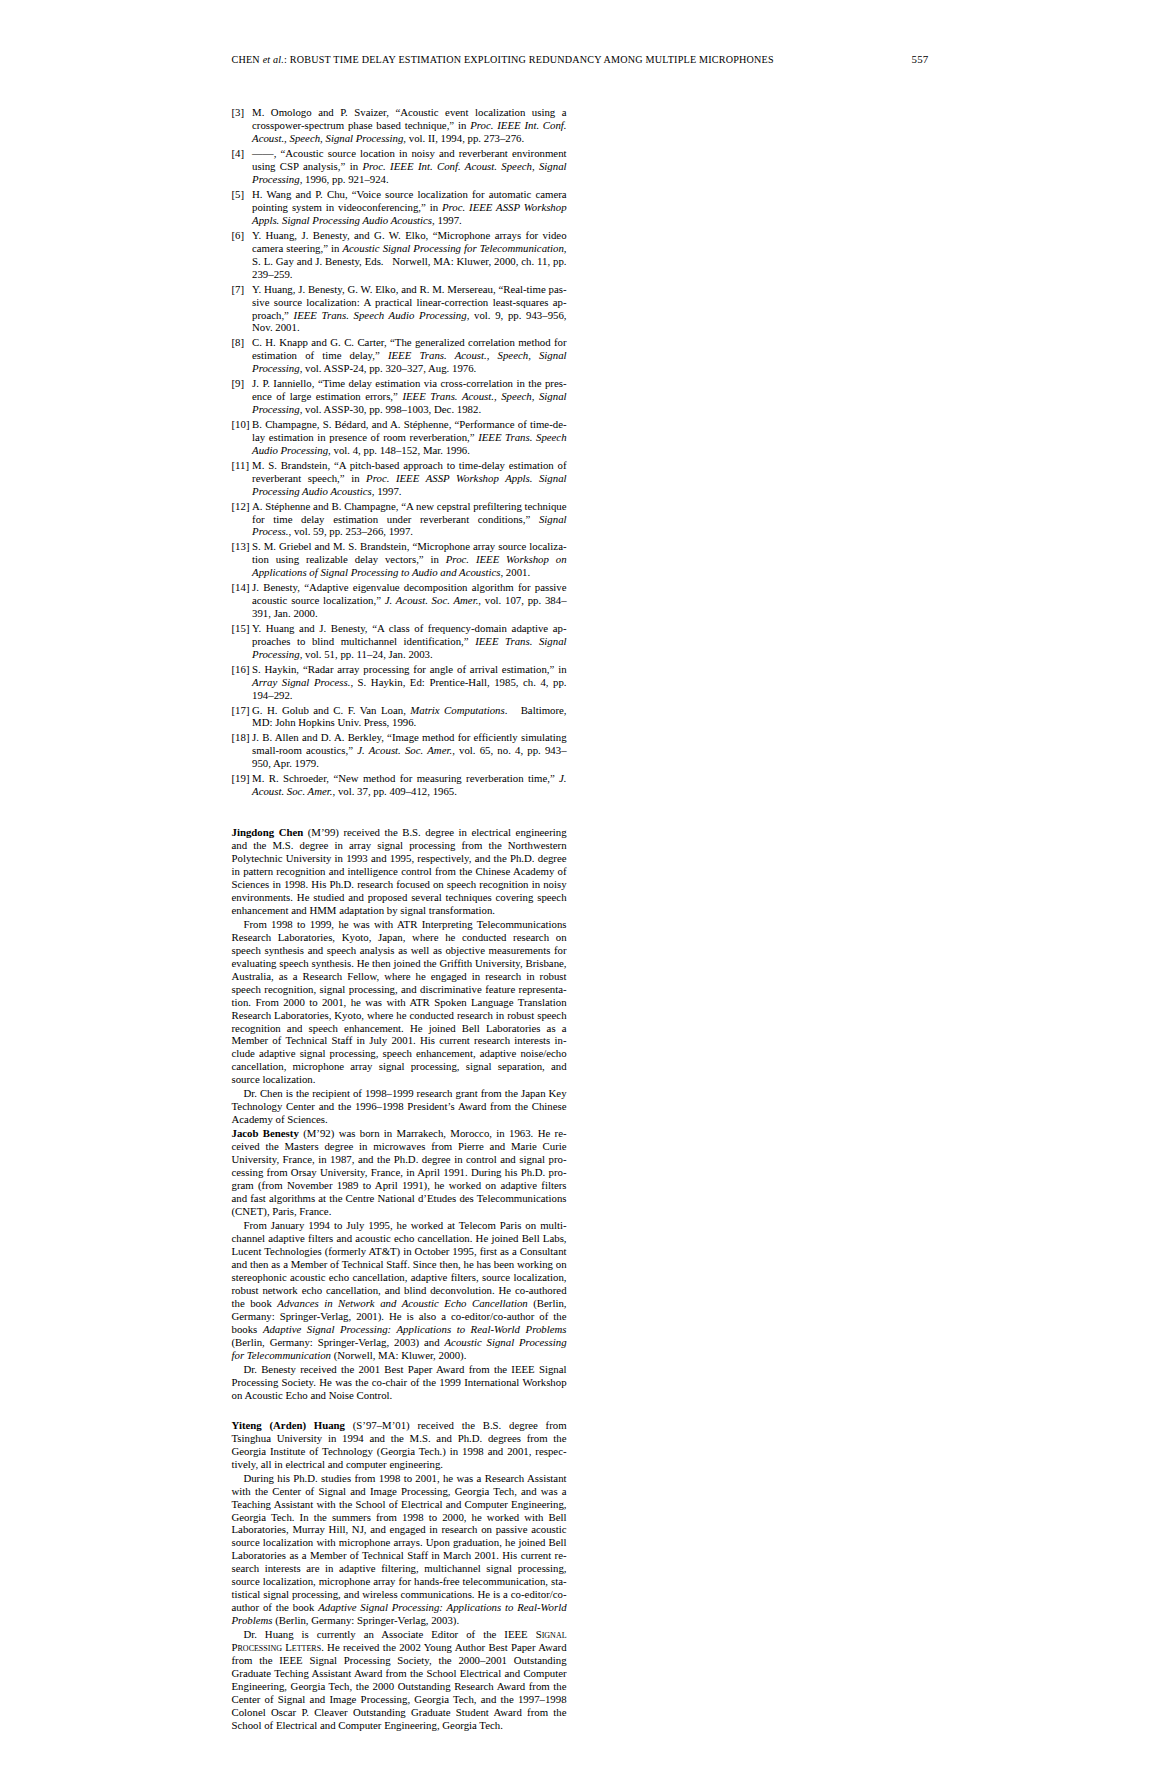CHEN et al.: ROBUST TIME DELAY ESTIMATION EXPLOITING REDUNDANCY AMONG MULTIPLE MICROPHONES
557
[3] M. Omologo and P. Svaizer, “Acoustic event localization using a crosspower-spectrum phase based technique,” in Proc. IEEE Int. Conf. Acoust., Speech, Signal Processing, vol. II, 1994, pp. 273–276.
[4]——, “Acoustic source location in noisy and reverberant environment using CSP analysis,” in Proc. IEEE Int. Conf. Acoust. Speech, Signal Processing, 1996, pp. 921–924.
[5] H. Wang and P. Chu, “Voice source localization for automatic camera pointing system in videoconferencing,” in Proc. IEEE ASSP Workshop Appls. Signal Processing Audio Acoustics, 1997.
[6] Y. Huang, J. Benesty, and G. W. Elko, “Microphone arrays for video camera steering,” in Acoustic Signal Processing for Telecommunication, S. L. Gay and J. Benesty, Eds. Norwell, MA: Kluwer, 2000, ch. 11, pp. 239–259.
[7] Y. Huang, J. Benesty, G. W. Elko, and R. M. Mersereau, “Real-time passive source localization: A practical linear-correction least-squares approach,” IEEE Trans. Speech Audio Processing, vol. 9, pp. 943–956, Nov. 2001.
[8] C. H. Knapp and G. C. Carter, “The generalized correlation method for estimation of time delay,” IEEE Trans. Acoust., Speech, Signal Processing, vol. ASSP-24, pp. 320–327, Aug. 1976.
[9] J. P. Ianniello, “Time delay estimation via cross-correlation in the presence of large estimation errors,” IEEE Trans. Acoust., Speech, Signal Processing, vol. ASSP-30, pp. 998–1003, Dec. 1982.
[10] B. Champagne, S. Bédard, and A. Stéphenne, “Performance of time-delay estimation in presence of room reverberation,” IEEE Trans. Speech Audio Processing, vol. 4, pp. 148–152, Mar. 1996.
[11] M. S. Brandstein, “A pitch-based approach to time-delay estimation of reverberant speech,” in Proc. IEEE ASSP Workshop Appls. Signal Processing Audio Acoustics, 1997.
[12] A. Stéphenne and B. Champagne, “A new cepstral prefiltering technique for time delay estimation under reverberant conditions,” Signal Process., vol. 59, pp. 253–266, 1997.
[13] S. M. Griebel and M. S. Brandstein, “Microphone array source localization using realizable delay vectors,” in Proc. IEEE Workshop on Applications of Signal Processing to Audio and Acoustics, 2001.
[14] J. Benesty, “Adaptive eigenvalue decomposition algorithm for passive acoustic source localization,” J. Acoust. Soc. Amer., vol. 107, pp. 384–391, Jan. 2000.
[15] Y. Huang and J. Benesty, “A class of frequency-domain adaptive approaches to blind multichannel identification,” IEEE Trans. Signal Processing, vol. 51, pp. 11–24, Jan. 2003.
[16] S. Haykin, “Radar array processing for angle of arrival estimation,” in Array Signal Process., S. Haykin, Ed: Prentice-Hall, 1985, ch. 4, pp. 194–292.
[17] G. H. Golub and C. F. Van Loan, Matrix Computations. Baltimore, MD: John Hopkins Univ. Press, 1996.
[18] J. B. Allen and D. A. Berkley, “Image method for efficiently simulating small-room acoustics,” J. Acoust. Soc. Amer., vol. 65, no. 4, pp. 943–950, Apr. 1979.
[19] M. R. Schroeder, “New method for measuring reverberation time,” J. Acoust. Soc. Amer., vol. 37, pp. 409–412, 1965.
Jingdong Chen (M’99) received the B.S. degree in electrical engineering and the M.S. degree in array signal processing from the Northwestern Polytechnic University in 1993 and 1995, respectively, and the Ph.D. degree in pattern recognition and intelligence control from the Chinese Academy of Sciences in 1998. His Ph.D. research focused on speech recognition in noisy environments. He studied and proposed several techniques covering speech enhancement and HMM adaptation by signal transformation.
From 1998 to 1999, he was with ATR Interpreting Telecommunications Research Laboratories, Kyoto, Japan, where he conducted research on speech synthesis and speech analysis as well as objective measurements for evaluating speech synthesis. He then joined the Griffith University, Brisbane, Australia, as a Research Fellow, where he engaged in research in robust speech recognition, signal processing, and discriminative feature representation. From 2000 to 2001, he was with ATR Spoken Language Translation Research Laboratories, Kyoto, where he conducted research in robust speech recognition and speech enhancement. He joined Bell Laboratories as a Member of Technical Staff in July 2001. His current research interests include adaptive signal processing, speech enhancement, adaptive noise/echo cancellation, microphone array signal processing, signal separation, and source localization.
Dr. Chen is the recipient of 1998–1999 research grant from the Japan Key Technology Center and the 1996–1998 President’s Award from the Chinese Academy of Sciences.
Jacob Benesty (M’92) was born in Marrakech, Morocco, in 1963. He received the Masters degree in microwaves from Pierre and Marie Curie University, France, in 1987, and the Ph.D. degree in control and signal processing from Orsay University, France, in April 1991. During his Ph.D. program (from November 1989 to April 1991), he worked on adaptive filters and fast algorithms at the Centre National d’Etudes des Telecommunications (CNET), Paris, France.
From January 1994 to July 1995, he worked at Telecom Paris on multichannel adaptive filters and acoustic echo cancellation. He joined Bell Labs, Lucent Technologies (formerly AT&T) in October 1995, first as a Consultant and then as a Member of Technical Staff. Since then, he has been working on stereophonic acoustic echo cancellation, adaptive filters, source localization, robust network echo cancellation, and blind deconvolution. He co-authored the book Advances in Network and Acoustic Echo Cancellation (Berlin, Germany: Springer-Verlag, 2001). He is also a co-editor/co-author of the books Adaptive Signal Processing: Applications to Real-World Problems (Berlin, Germany: Springer-Verlag, 2003) and Acoustic Signal Processing for Telecommunication (Norwell, MA: Kluwer, 2000).
Dr. Benesty received the 2001 Best Paper Award from the IEEE Signal Processing Society. He was the co-chair of the 1999 International Workshop on Acoustic Echo and Noise Control.
Yiteng (Arden) Huang (S’97–M’01) received the B.S. degree from Tsinghua University in 1994 and the M.S. and Ph.D. degrees from the Georgia Institute of Technology (Georgia Tech.) in 1998 and 2001, respectively, all in electrical and computer engineering.
During his Ph.D. studies from 1998 to 2001, he was a Research Assistant with the Center of Signal and Image Processing, Georgia Tech, and was a Teaching Assistant with the School of Electrical and Computer Engineering, Georgia Tech. In the summers from 1998 to 2000, he worked with Bell Laboratories, Murray Hill, NJ, and engaged in research on passive acoustic source localization with microphone arrays. Upon graduation, he joined Bell Laboratories as a Member of Technical Staff in March 2001. His current research interests are in adaptive filtering, multichannel signal processing, source localization, microphone array for hands-free telecommunication, statistical signal processing, and wireless communications. He is a co-editor/co-author of the book Adaptive Signal Processing: Applications to Real-World Problems (Berlin, Germany: Springer-Verlag, 2003).
Dr. Huang is currently an Associate Editor of the IEEE Signal Processing Letters. He received the 2002 Young Author Best Paper Award from the IEEE Signal Processing Society, the 2000–2001 Outstanding Graduate Teching Assistant Award from the School Electrical and Computer Engineering, Georgia Tech, the 2000 Outstanding Research Award from the Center of Signal and Image Processing, Georgia Tech, and the 1997–1998 Colonel Oscar P. Cleaver Outstanding Graduate Student Award from the School of Electrical and Computer Engineering, Georgia Tech.